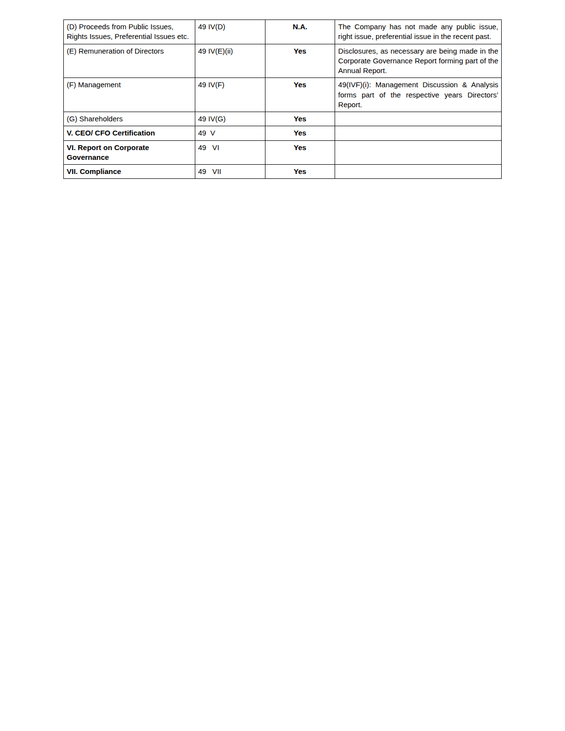| (D) Proceeds from Public Issues, Rights Issues, Preferential Issues etc. | 49 IV(D) | N.A. | The Company has not made any public issue, right issue, preferential issue in the recent past. |
| (E) Remuneration of Directors | 49 IV(E)(ii) | Yes | Disclosures, as necessary are being made in the Corporate Governance Report forming part of the Annual Report. |
| (F) Management | 49 IV(F) | Yes | 49(IVF)(i): Management Discussion & Analysis forms part of the respective years Directors’ Report. |
| (G) Shareholders | 49 IV(G) | Yes | |
| V. CEO/ CFO Certification | 49 V | Yes | |
| VI. Report on Corporate Governance | 49 VI | Yes | |
| VII. Compliance | 49 VII | Yes | |